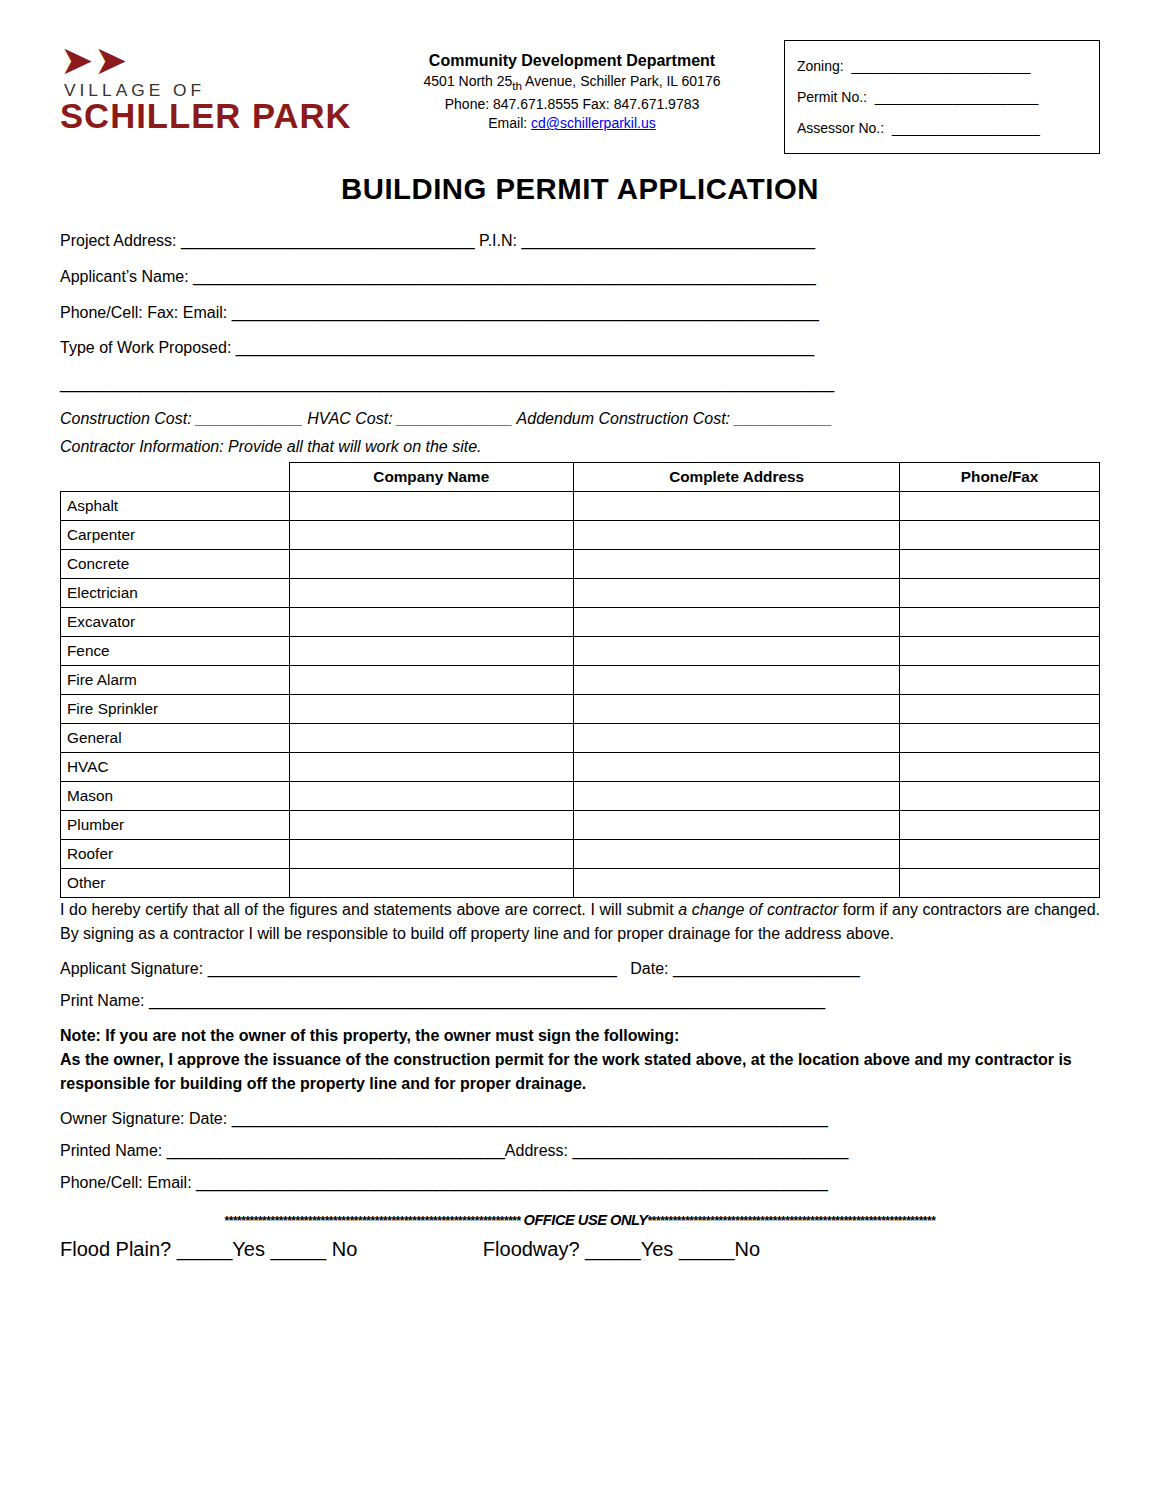➤➤
VILLAGE OF
SCHILLER PARK
Community Development Department
4501 North 25th Avenue, Schiller Park, IL 60176
Phone: 847.671.8555 Fax: 847.671.9783
Email: cd@schillerparkil.us
Zoning: _______________________
Permit No.: _____________________
Assessor No.: ___________________
BUILDING PERMIT APPLICATION
Project Address: _________________________________ P.I.N: _________________________________
Applicant’s Name: ______________________________________________________________________
Phone/Cell: Fax: Email: __________________________________________________________________
Type of Work Proposed: _________________________________________________________________
_______________________________________________________________________________________
Construction Cost: ____________ HVAC Cost: _____________ Addendum Construction Cost: ___________
Contractor Information: Provide all that will work on the site.
| | Company Name | Complete Address | Phone/Fax |
| --- | --- | --- | --- |
| Asphalt | | | |
| Carpenter | | | |
| Concrete | | | |
| Electrician | | | |
| Excavator | | | |
| Fence | | | |
| Fire Alarm | | | |
| Fire Sprinkler | | | |
| General | | | |
| HVAC | | | |
| Mason | | | |
| Plumber | | | |
| Roofer | | | |
| Other | | | |
I do hereby certify that all of the figures and statements above are correct. I will submit a change of contractor form if any contractors are changed. By signing as a contractor I will be responsible to build off property line and for proper drainage for the address above.
Applicant Signature: ______________________________________________ Date: _____________________
Print Name: ____________________________________________________________________________
Note: If you are not the owner of this property, the owner must sign the following:
As the owner, I approve the issuance of the construction permit for the work stated above, at the location above and my contractor is responsible for building off the property line and for proper drainage.
Owner Signature: Date: ___________________________________________________________________
Printed Name: ______________________________________Address: _______________________________
Phone/Cell: Email: _______________________________________________________________________
*********************************************************************** OFFICE USE ONLY*********************************************************************
Flood Plain? _____Yes _____ No Floodway? _____Yes _____No